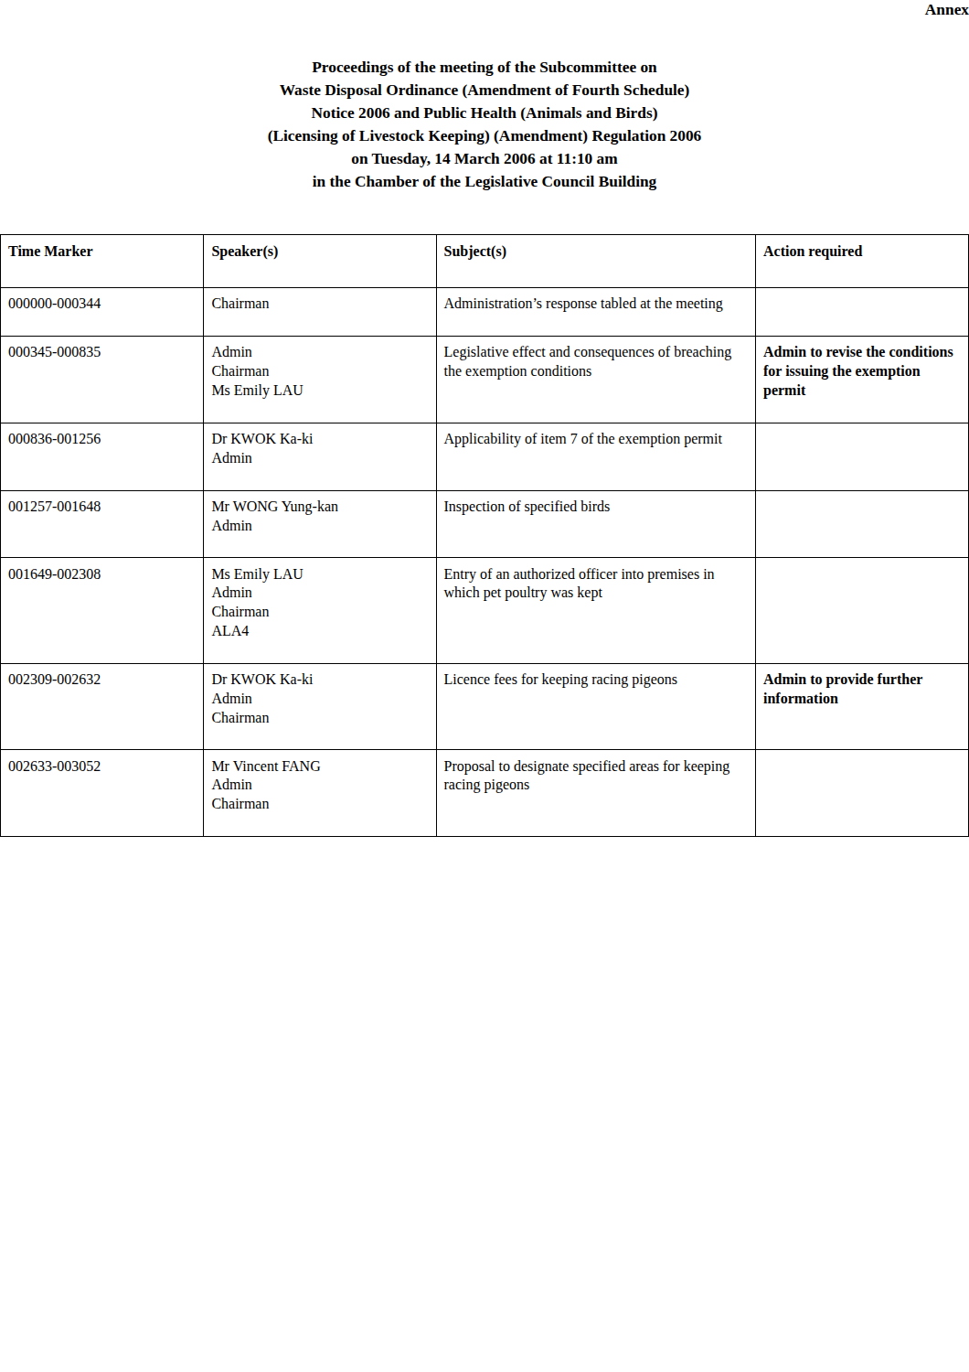Annex
Proceedings of the meeting of the Subcommittee on
Waste Disposal Ordinance (Amendment of Fourth Schedule)
Notice 2006 and Public Health (Animals and Birds)
(Licensing of Livestock Keeping) (Amendment) Regulation 2006
on Tuesday, 14 March 2006 at 11:10 am
in the Chamber of the Legislative Council Building
| Time Marker | Speaker(s) | Subject(s) | Action required |
| --- | --- | --- | --- |
| 000000-000344 | Chairman | Administration’s response tabled at the meeting | |
| 000345-000835 | Admin Chairman Ms Emily LAU | Legislative effect and consequences of breaching the exemption conditions | Admin to revise the conditions for issuing the exemption permit |
| 000836-001256 | Dr KWOK Ka-ki Admin | Applicability of item 7 of the exemption permit | |
| 001257-001648 | Mr WONG Yung-kan Admin | Inspection of specified birds | |
| 001649-002308 | Ms Emily LAU Admin Chairman ALA4 | Entry of an authorized officer into premises in which pet poultry was kept | |
| 002309-002632 | Dr KWOK Ka-ki Admin Chairman | Licence fees for keeping racing pigeons | Admin to provide further information |
| 002633-003052 | Mr Vincent FANG Admin Chairman | Proposal to designate specified areas for keeping racing pigeons | |